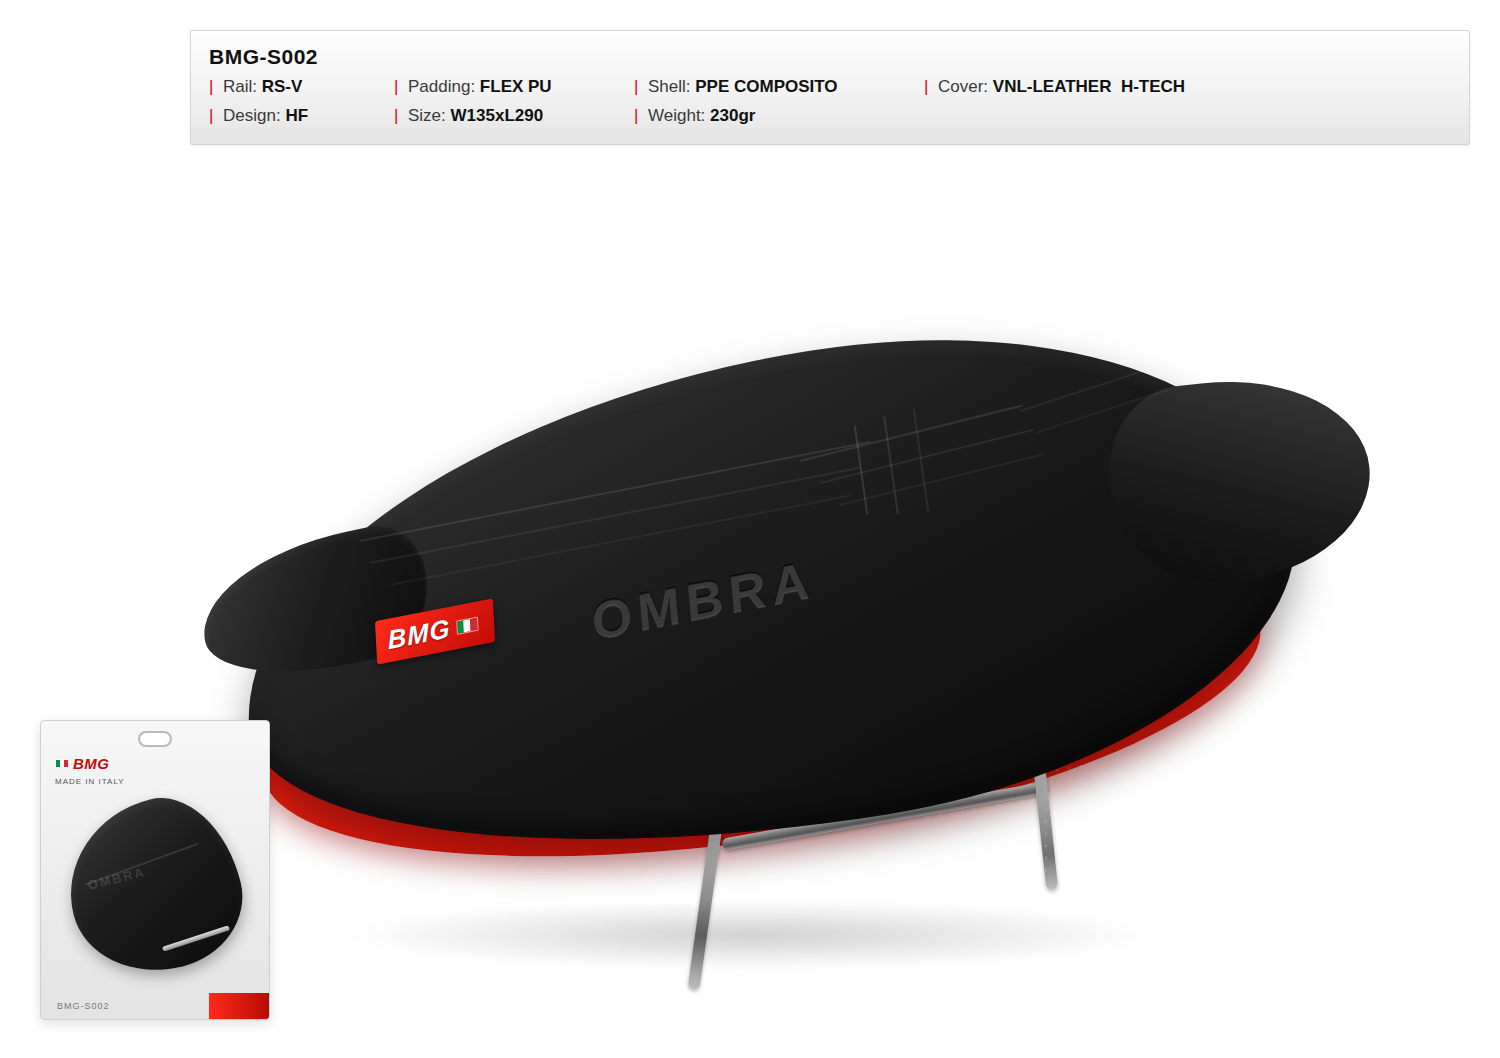OMBRA
BMG-S002
Rail: RS-V
Padding: FLEX PU
Shell: PPE COMPOSITO
Cover: VNL-LEATHER H-TECH
Design: HF
Size: W135xL290
Weight: 230gr
OMBRA
BMG
BMG
Made in Italy
OMBRA
BMG-S002